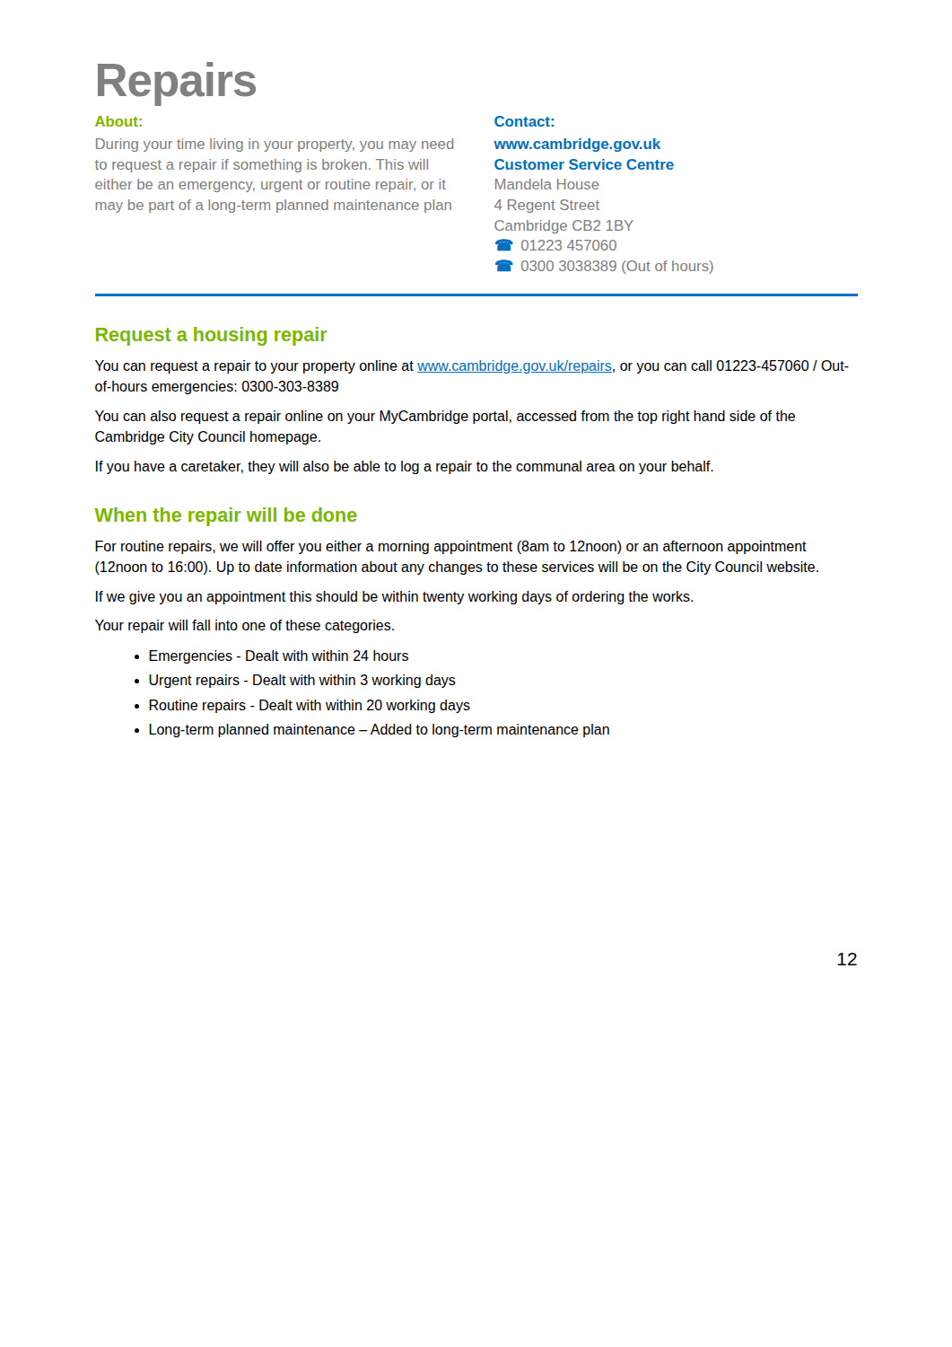Repairs
About:
During your time living in your property, you may need to request a repair if something is broken. This will either be an emergency, urgent or routine repair, or it may be part of a long-term planned maintenance plan
Contact:
www.cambridge.gov.uk
Customer Service Centre
Mandela House
4 Regent Street
Cambridge CB2 1BY
☎ 01223 457060
☎ 0300 3038389 (Out of hours)
Request a housing repair
You can request a repair to your property online at www.cambridge.gov.uk/repairs, or you can call 01223-457060 / Out-of-hours emergencies: 0300-303-8389
You can also request a repair online on your MyCambridge portal, accessed from the top right hand side of the Cambridge City Council homepage.
If you have a caretaker, they will also be able to log a repair to the communal area on your behalf.
When the repair will be done
For routine repairs, we will offer you either a morning appointment (8am to 12noon) or an afternoon appointment (12noon to 16:00). Up to date information about any changes to these services will be on the City Council website.
If we give you an appointment this should be within twenty working days of ordering the works.
Your repair will fall into one of these categories.
Emergencies - Dealt with within 24 hours
Urgent repairs - Dealt with within 3 working days
Routine repairs - Dealt with within 20 working days
Long-term planned maintenance – Added to long-term maintenance plan
12